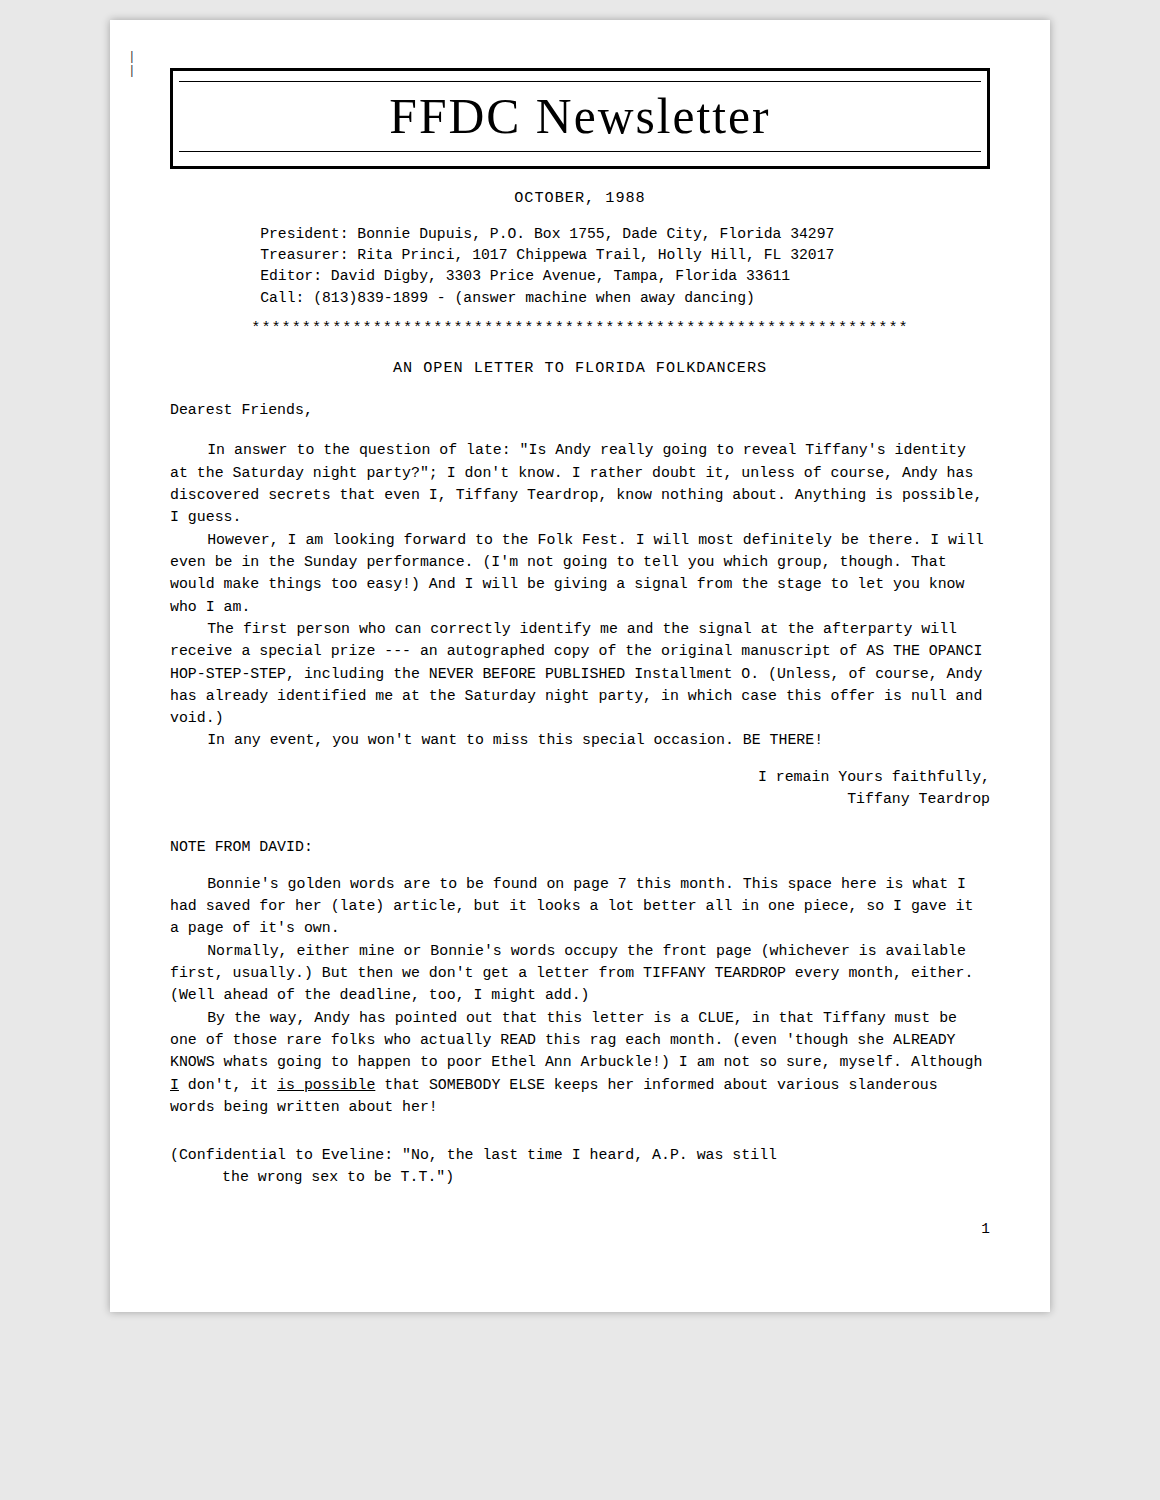|
|
FFDC Newsletter
OCTOBER, 1988
President: Bonnie Dupuis, P.O. Box 1755, Dade City, Florida 34297
Treasurer: Rita Princi, 1017 Chippewa Trail, Holly Hill, FL 32017
Editor: David Digby, 3303 Price Avenue, Tampa, Florida 33611
Call: (813)839-1899 - (answer machine when away dancing)
*****************************************************************
AN OPEN LETTER TO FLORIDA FOLKDANCERS
Dearest Friends,
In answer to the question of late: "Is Andy really going to reveal Tiffany's identity at the Saturday night party?"; I don't know. I rather doubt it, unless of course, Andy has discovered secrets that even I, Tiffany Teardrop, know nothing about. Anything is possible, I guess.
However, I am looking forward to the Folk Fest. I will most definitely be there. I will even be in the Sunday performance. (I'm not going to tell you which group, though. That would make things too easy!) And I will be giving a signal from the stage to let you know who I am.
The first person who can correctly identify me and the signal at the afterparty will receive a special prize --- an autographed copy of the original manuscript of AS THE OPANCI HOP-STEP-STEP, including the NEVER BEFORE PUBLISHED Installment O. (Unless, of course, Andy has already identified me at the Saturday night party, in which case this offer is null and void.)
In any event, you won't want to miss this special occasion. BE THERE!
I remain Yours faithfully,
Tiffany Teardrop
NOTE FROM DAVID:
Bonnie's golden words are to be found on page 7 this month. This space here is what I had saved for her (late) article, but it looks a lot better all in one piece, so I gave it a page of it's own.
Normally, either mine or Bonnie's words occupy the front page (whichever is available first, usually.) But then we don't get a letter from TIFFANY TEARDROP every month, either. (Well ahead of the deadline, too, I might add.)
By the way, Andy has pointed out that this letter is a CLUE, in that Tiffany must be one of those rare folks who actually READ this rag each month. (even 'though she ALREADY KNOWS whats going to happen to poor Ethel Ann Arbuckle!) I am not so sure, myself. Although I don't, it is possible that SOMEBODY ELSE keeps her informed about various slanderous words being written about her!
(Confidential to Eveline: "No, the last time I heard, A.P. was stillthe wrong sex to be T.T.")
1